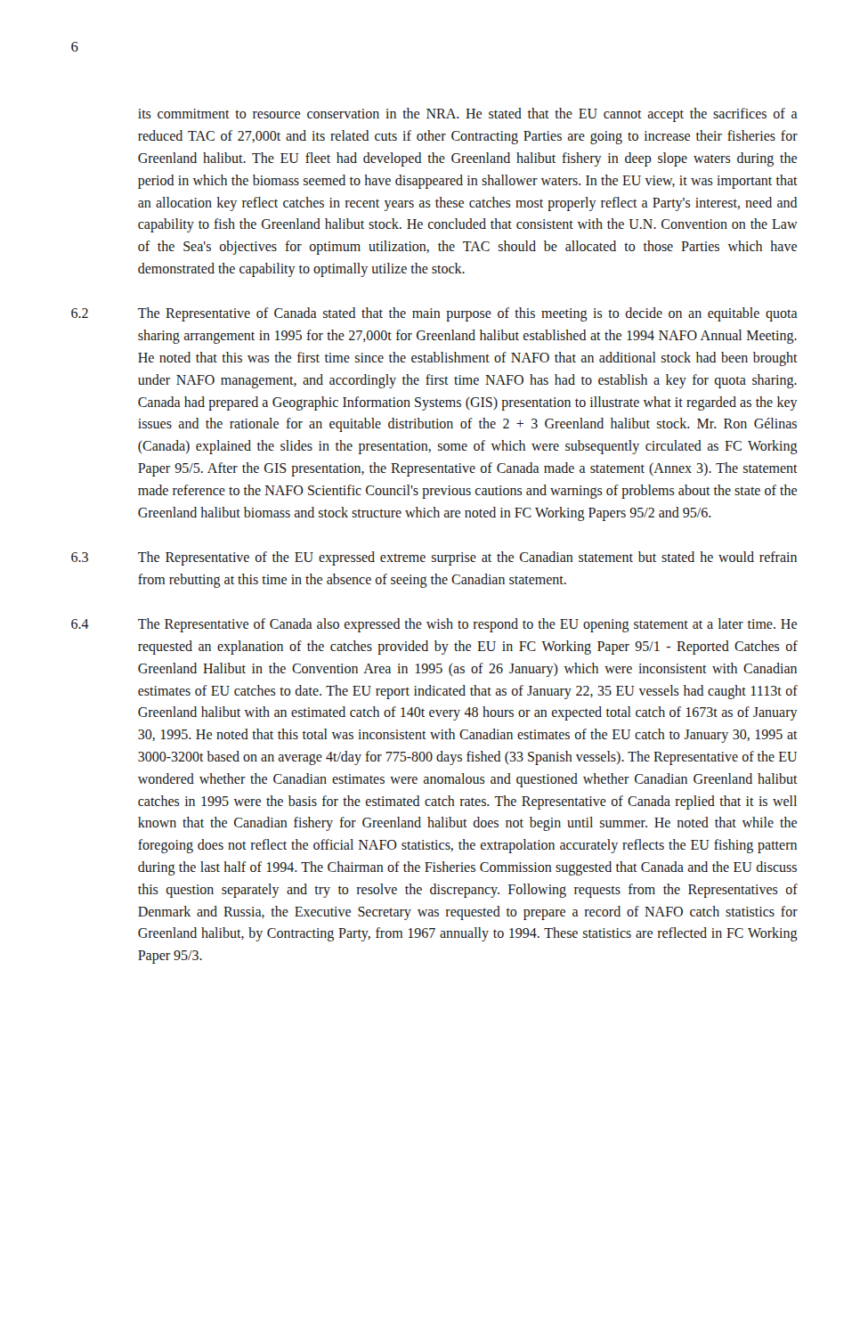6
its commitment to resource conservation in the NRA. He stated that the EU cannot accept the sacrifices of a reduced TAC of 27,000t and its related cuts if other Contracting Parties are going to increase their fisheries for Greenland halibut. The EU fleet had developed the Greenland halibut fishery in deep slope waters during the period in which the biomass seemed to have disappeared in shallower waters. In the EU view, it was important that an allocation key reflect catches in recent years as these catches most properly reflect a Party's interest, need and capability to fish the Greenland halibut stock. He concluded that consistent with the U.N. Convention on the Law of the Sea's objectives for optimum utilization, the TAC should be allocated to those Parties which have demonstrated the capability to optimally utilize the stock.
6.2
The Representative of Canada stated that the main purpose of this meeting is to decide on an equitable quota sharing arrangement in 1995 for the 27,000t for Greenland halibut established at the 1994 NAFO Annual Meeting. He noted that this was the first time since the establishment of NAFO that an additional stock had been brought under NAFO management, and accordingly the first time NAFO has had to establish a key for quota sharing. Canada had prepared a Geographic Information Systems (GIS) presentation to illustrate what it regarded as the key issues and the rationale for an equitable distribution of the 2 + 3 Greenland halibut stock. Mr. Ron Gélinas (Canada) explained the slides in the presentation, some of which were subsequently circulated as FC Working Paper 95/5. After the GIS presentation, the Representative of Canada made a statement (Annex 3). The statement made reference to the NAFO Scientific Council's previous cautions and warnings of problems about the state of the Greenland halibut biomass and stock structure which are noted in FC Working Papers 95/2 and 95/6.
6.3
The Representative of the EU expressed extreme surprise at the Canadian statement but stated he would refrain from rebutting at this time in the absence of seeing the Canadian statement.
6.4
The Representative of Canada also expressed the wish to respond to the EU opening statement at a later time. He requested an explanation of the catches provided by the EU in FC Working Paper 95/1 - Reported Catches of Greenland Halibut in the Convention Area in 1995 (as of 26 January) which were inconsistent with Canadian estimates of EU catches to date. The EU report indicated that as of January 22, 35 EU vessels had caught 1113t of Greenland halibut with an estimated catch of 140t every 48 hours or an expected total catch of 1673t as of January 30, 1995. He noted that this total was inconsistent with Canadian estimates of the EU catch to January 30, 1995 at 3000-3200t based on an average 4t/day for 775-800 days fished (33 Spanish vessels). The Representative of the EU wondered whether the Canadian estimates were anomalous and questioned whether Canadian Greenland halibut catches in 1995 were the basis for the estimated catch rates. The Representative of Canada replied that it is well known that the Canadian fishery for Greenland halibut does not begin until summer. He noted that while the foregoing does not reflect the official NAFO statistics, the extrapolation accurately reflects the EU fishing pattern during the last half of 1994. The Chairman of the Fisheries Commission suggested that Canada and the EU discuss this question separately and try to resolve the discrepancy. Following requests from the Representatives of Denmark and Russia, the Executive Secretary was requested to prepare a record of NAFO catch statistics for Greenland halibut, by Contracting Party, from 1967 annually to 1994. These statistics are reflected in FC Working Paper 95/3.